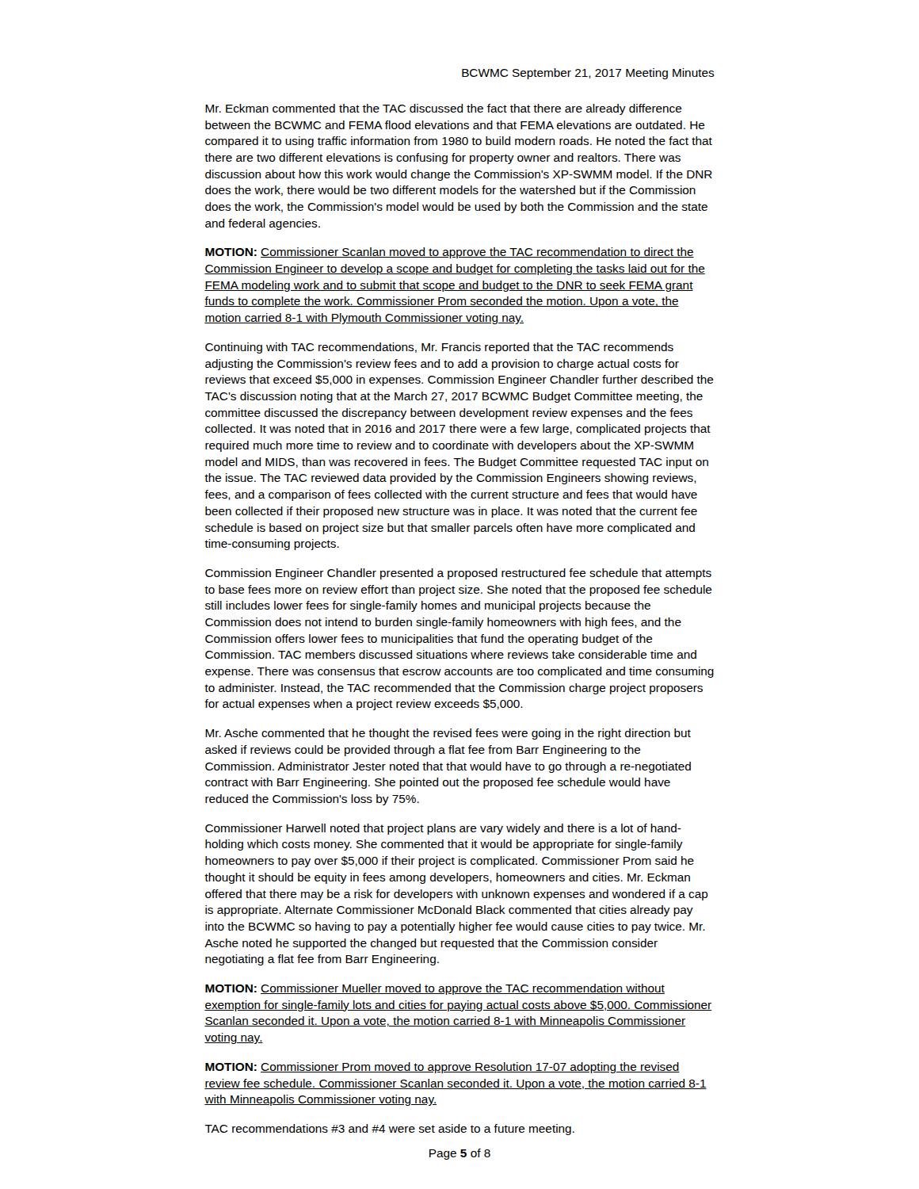BCWMC September 21, 2017 Meeting Minutes
Mr. Eckman commented that the TAC discussed the fact that there are already difference between the BCWMC and FEMA flood elevations and that FEMA elevations are outdated. He compared it to using traffic information from 1980 to build modern roads. He noted the fact that there are two different elevations is confusing for property owner and realtors. There was discussion about how this work would change the Commission's XP-SWMM model. If the DNR does the work, there would be two different models for the watershed but if the Commission does the work, the Commission's model would be used by both the Commission and the state and federal agencies.
MOTION: Commissioner Scanlan moved to approve the TAC recommendation to direct the Commission Engineer to develop a scope and budget for completing the tasks laid out for the FEMA modeling work and to submit that scope and budget to the DNR to seek FEMA grant funds to complete the work. Commissioner Prom seconded the motion. Upon a vote, the motion carried 8-1 with Plymouth Commissioner voting nay.
Continuing with TAC recommendations, Mr. Francis reported that the TAC recommends adjusting the Commission's review fees and to add a provision to charge actual costs for reviews that exceed $5,000 in expenses. Commission Engineer Chandler further described the TAC's discussion noting that at the March 27, 2017 BCWMC Budget Committee meeting, the committee discussed the discrepancy between development review expenses and the fees collected. It was noted that in 2016 and 2017 there were a few large, complicated projects that required much more time to review and to coordinate with developers about the XP-SWMM model and MIDS, than was recovered in fees. The Budget Committee requested TAC input on the issue. The TAC reviewed data provided by the Commission Engineers showing reviews, fees, and a comparison of fees collected with the current structure and fees that would have been collected if their proposed new structure was in place. It was noted that the current fee schedule is based on project size but that smaller parcels often have more complicated and time-consuming projects.
Commission Engineer Chandler presented a proposed restructured fee schedule that attempts to base fees more on review effort than project size. She noted that the proposed fee schedule still includes lower fees for single-family homes and municipal projects because the Commission does not intend to burden single-family homeowners with high fees, and the Commission offers lower fees to municipalities that fund the operating budget of the Commission. TAC members discussed situations where reviews take considerable time and expense. There was consensus that escrow accounts are too complicated and time consuming to administer. Instead, the TAC recommended that the Commission charge project proposers for actual expenses when a project review exceeds $5,000.
Mr. Asche commented that he thought the revised fees were going in the right direction but asked if reviews could be provided through a flat fee from Barr Engineering to the Commission. Administrator Jester noted that that would have to go through a re-negotiated contract with Barr Engineering. She pointed out the proposed fee schedule would have reduced the Commission's loss by 75%.
Commissioner Harwell noted that project plans are vary widely and there is a lot of hand-holding which costs money. She commented that it would be appropriate for single-family homeowners to pay over $5,000 if their project is complicated. Commissioner Prom said he thought it should be equity in fees among developers, homeowners and cities. Mr. Eckman offered that there may be a risk for developers with unknown expenses and wondered if a cap is appropriate. Alternate Commissioner McDonald Black commented that cities already pay into the BCWMC so having to pay a potentially higher fee would cause cities to pay twice. Mr. Asche noted he supported the changed but requested that the Commission consider negotiating a flat fee from Barr Engineering.
MOTION: Commissioner Mueller moved to approve the TAC recommendation without exemption for single-family lots and cities for paying actual costs above $5,000. Commissioner Scanlan seconded it. Upon a vote, the motion carried 8-1 with Minneapolis Commissioner voting nay.
MOTION: Commissioner Prom moved to approve Resolution 17-07 adopting the revised review fee schedule. Commissioner Scanlan seconded it. Upon a vote, the motion carried 8-1 with Minneapolis Commissioner voting nay.
TAC recommendations #3 and #4 were set aside to a future meeting.
Page 5 of 8